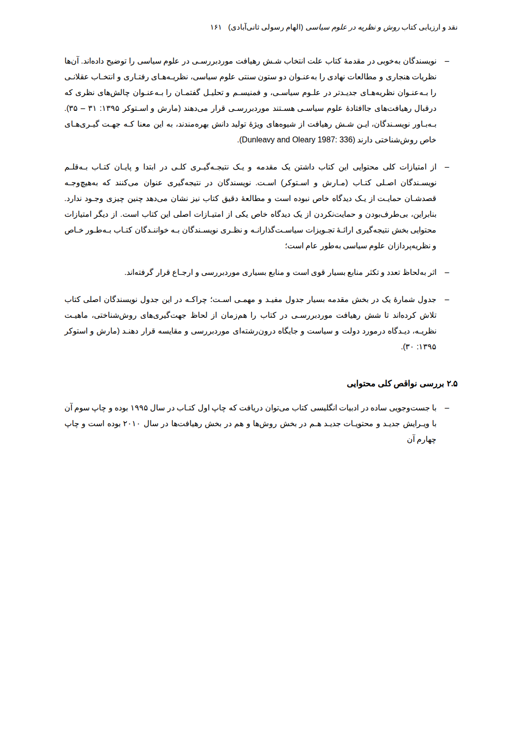نقد و ارزیابی کتاب روش و نظریه در علوم سیاسی (الهام رسولی ثانی‌آبادی) ۱۶۱
نویسندگان به‌خوبی در مقدمهٔ کتاب علت انتخاب شـش رهیافت موردبررسـی در علوم سیاسی را توضیح داده‌اند. آن‌ها نظریات هنجاری و مطالعات نهادی را به‌عنـوان دو ستون سنتی علوم سیاسی، نظریـه‌هـای رفتـاری و انتخـاب عقلانـی را بـه‌عنـوان نظریه‌هـای جدیـدتر در علـوم سیاسـی، و فمنیسـم و تحلیـل گفتمـان را بـه‌عنـوان چالش‌های نظری که درقبال رهیافت‌های جاافتادهٔ علوم سیاسـی هسـتند موردبررسـی قرار می‌دهند (مارش و اسـتوکر ۱۳۹۵: ۳۱ – ۳۵). بـه‌بـاور نویسـندگان، ایـن شـش رهیافت از شیوه‌های ویژهٔ تولید دانش بهره‌مندند، به این معنا کـه جهـت گیـری‌هـای خاص روش‌شناختی دارند (Dunleavy and Oleary 1987: 336).
از امتیازات کلی محتوایی این کتاب داشتن یک مقدمه و یـک نتیجـه‌گیـری کلـی در ابتدا و پایـان کتـاب بـه‌قلـم نویسـندگان اصـلی کتـاب (مـارش و اسـتوکر) اسـت. نویسندگان در نتیجه‌گیری عنوان می‌کنند که به‌هیچ‌وجـه قصدشـان حمایـت از یـک دیدگاه خاص نبوده است و مطالعهٔ دقیق کتاب نیز نشان می‌دهد چنین چیزی وجـود ندارد. بنابراین، بی‌طرف‌بودن و حمایت‌نکردن از یک دیدگاه خاص یکی از امتیـازات اصلی این کتاب است. از دیگر امتیازات محتوایی بخش نتیجه‌گیری ارائـهٔ تجـویزات سیاسـت‌گذارانـه و نظـری نویسـندگان بـه خواننـدگان کتـاب بـه‌طـور خـاص و نظریه‌پردازان علوم سیاسی به‌طور عام است؛
اثر به‌لحاظ تعدد و تکثر منابع بسیار قوی است و منابع بسیاری موردبررسی و ارجـاع قرار گرفته‌اند.
جدول شمارهٔ یک در بخش مقدمه بسیار جدول مفیـد و مهمـی اسـت؛ چراکـه در این جدول نویسندگان اصلی کتاب تلاش کرده‌اند تا شش رهیافت موردبررسـی در کتاب را هم‌زمان از لحاظ جهت‌گیری‌های روش‌شناختی، ماهیـت نظریـه، دیـدگاه درمورد دولت و سیاست و جایگاه درون‌رشته‌ای موردبررسی و مقایسه قرار دهنـد (مارش و استوکر ۱۳۹۵: ۳۰).
۲.۵ بررسی نواقص کلی محتوایی
با جست‌وجویی ساده در ادبیات انگلیسی کتاب می‌توان دریافت که چاپ اول کتـاب در سال ۱۹۹۵ بوده و چاپ سوم آن با ویـرایش جدیـد و محتویـات جدیـد هـم در بخش روش‌ها و هم در بخش رهیافت‌ها در سال ۲۰۱۰ بوده است و چاپ چهارم آن